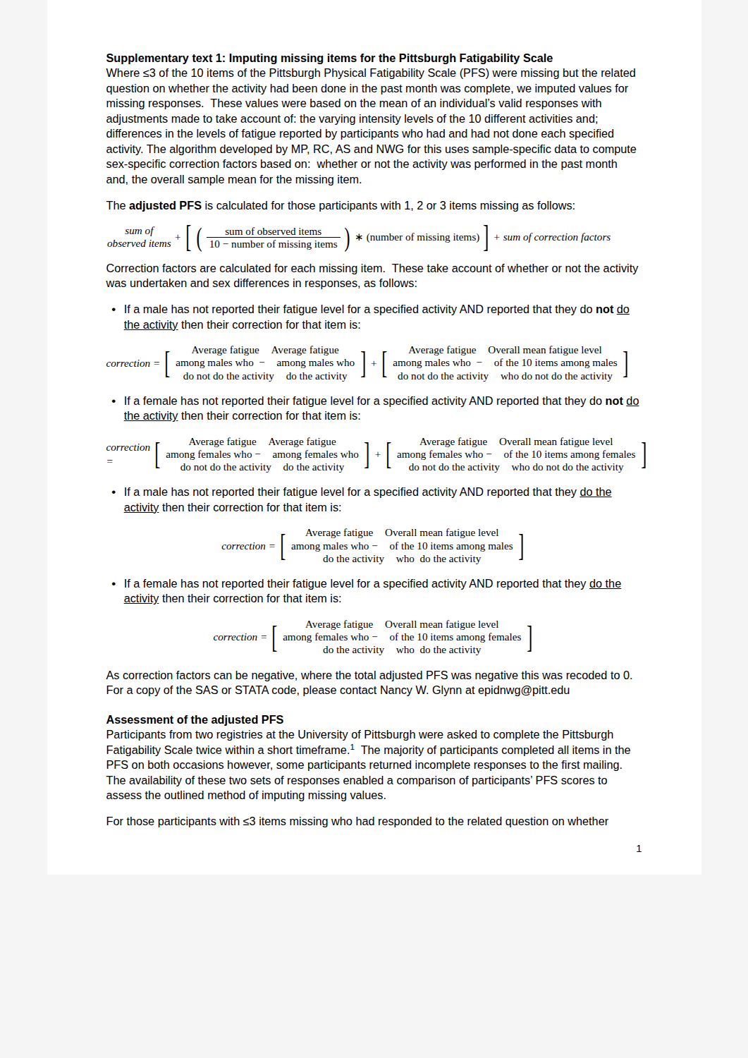Supplementary text 1: Imputing missing items for the Pittsburgh Fatigability Scale
Where ≤3 of the 10 items of the Pittsburgh Physical Fatigability Scale (PFS) were missing but the related question on whether the activity had been done in the past month was complete, we imputed values for missing responses. These values were based on the mean of an individual’s valid responses with adjustments made to take account of: the varying intensity levels of the 10 different activities and; differences in the levels of fatigue reported by participants who had and had not done each specified activity. The algorithm developed by MP, RC, AS and NWG for this uses sample-specific data to compute sex-specific correction factors based on: whether or not the activity was performed in the past month and, the overall sample mean for the missing item.
The adjusted PFS is calculated for those participants with 1, 2 or 3 items missing as follows:
sum of observed items + [ ( sum of observed items 10 − number of missing items ) ∗ (number of missing items) ] + sum of correction factors
Correction factors are calculated for each missing item. These take account of whether or not the activity was undertaken and sex differences in responses, as follows:
If a male has not reported their fatigue level for a specified activity AND reported that they do not do the activity then their correction for that item is:
correction = [ Average fatigue Average fatigue among males who −among males who do not do the activity do the activity ] + [ Average fatigue Overall mean fatigue level among males who −of the 10 items among males do not do the activity who do not do the activity ]
If a female has not reported their fatigue level for a specified activity AND reported that they do not do the activity then their correction for that item is:
correction = [ Average fatigue Average fatigue among females who −among females who do not do the activity do the activity ] + [ Average fatigue Overall mean fatigue level among females who −of the 10 items among females do not do the activity who do not do the activity ]
If a male has not reported their fatigue level for a specified activity AND reported that they do the activity then their correction for that item is:
correction = [ Average fatigue Overall mean fatigue level among males who −of the 10 items among males do the activity who do the activity ]
If a female has not reported their fatigue level for a specified activity AND reported that they do the activity then their correction for that item is:
correction = [ Average fatigue Overall mean fatigue level among females who −of the 10 items among females do the activity who do the activity ]
As correction factors can be negative, where the total adjusted PFS was negative this was recoded to 0. For a copy of the SAS or STATA code, please contact Nancy W. Glynn at epidnwg@pitt.edu
Assessment of the adjusted PFS
Participants from two registries at the University of Pittsburgh were asked to complete the Pittsburgh Fatigability Scale twice within a short timeframe.1 The majority of participants completed all items in the PFS on both occasions however, some participants returned incomplete responses to the first mailing. The availability of these two sets of responses enabled a comparison of participants’ PFS scores to assess the outlined method of imputing missing values.
For those participants with ≤3 items missing who had responded to the related question on whether
1